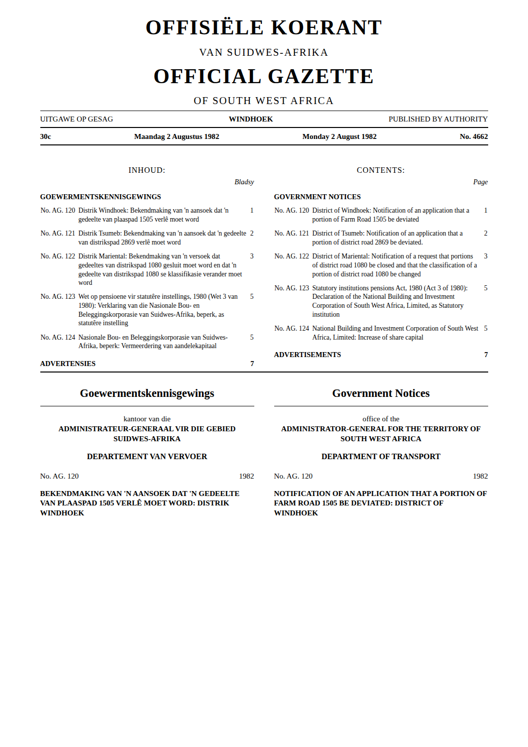OFFISIËLE KOERANT
VAN SUIDWES-AFRIKA
OFFICIAL GAZETTE
OF SOUTH WEST AFRICA
UITGAWE OP GESAG WINDHOEK PUBLISHED BY AUTHORITY
30c Maandag 2 Augustus 1982 Monday 2 August 1982 No. 4662
INHOUD:
Bladsy
GOEWERMENTSKENNISGEWINGS
| No. AG. 120 | Distrik Windhoek: Bekendmaking van 'n aansoek dat 'n gedeelte van plaaspad 1505 verlê moet word | 1 |
| No. AG. 121 | Distrik Tsumeb: Bekendmaking van 'n aansoek dat 'n gedeelte van distrikspad 2869 verlê moet word | 2 |
| No. AG. 122 | Distrik Mariental: Bekendmaking van 'n versoek dat gedeeltes van distrikspad 1080 gesluit moet word en dat 'n gedeelte van distrikspad 1080 se klassifikasie verander moet word | 3 |
| No. AG. 123 | Wet op pensioene vir statutêre instellings, 1980 (Wet 3 van 1980): Verklaring van die Nasionale Bou- en Beleggingskorporasie van Suidwes-Afrika, beperk, as statutêre instelling | 5 |
| No. AG. 124 | Nasionale Bou- en Beleggingskorporasie van Suidwes-Afrika, beperk: Vermeerdering van aandelekapitaal | 5 |
ADVERTENSIES 7
CONTENTS:
Page
GOVERNMENT NOTICES
| No. AG. 120 | District of Windhoek: Notification of an application that a portion of Farm Road 1505 be deviated | 1 |
| No. AG. 121 | District of Tsumeb: Notification of an application that a portion of district road 2869 be deviated. | 2 |
| No. AG. 122 | District of Mariental: Notification of a request that portions of district road 1080 be closed and that the classification of a portion of district road 1080 be changed | 3 |
| No. AG. 123 | Statutory institutions pensions Act, 1980 (Act 3 of 1980): Declaration of the National Building and Investment Corporation of South West Africa, Limited, as Statutory institution | 5 |
| No. AG. 124 | National Building and Investment Corporation of South West Africa, Limited: Increase of share capital | 5 |
ADVERTISEMENTS 7
Goewermentskennisgewings
kantoor van die
ADMINISTRATEUR-GENERAAL VIR DIE GEBIED SUIDWES-AFRIKA
DEPARTEMENT VAN VERVOER
No. AG. 120 1982
BEKENDMAKING VAN 'N AANSOEK DAT 'N GEDEELTE VAN PLAASPAD 1505 VERLÊ MOET WORD: DISTRIK WINDHOEK
Government Notices
office of the
ADMINISTRATOR-GENERAL FOR THE TERRITORY OF SOUTH WEST AFRICA
DEPARTMENT OF TRANSPORT
No. AG. 120 1982
NOTIFICATION OF AN APPLICATION THAT A PORTION OF FARM ROAD 1505 BE DEVIATED: DISTRICT OF WINDHOEK